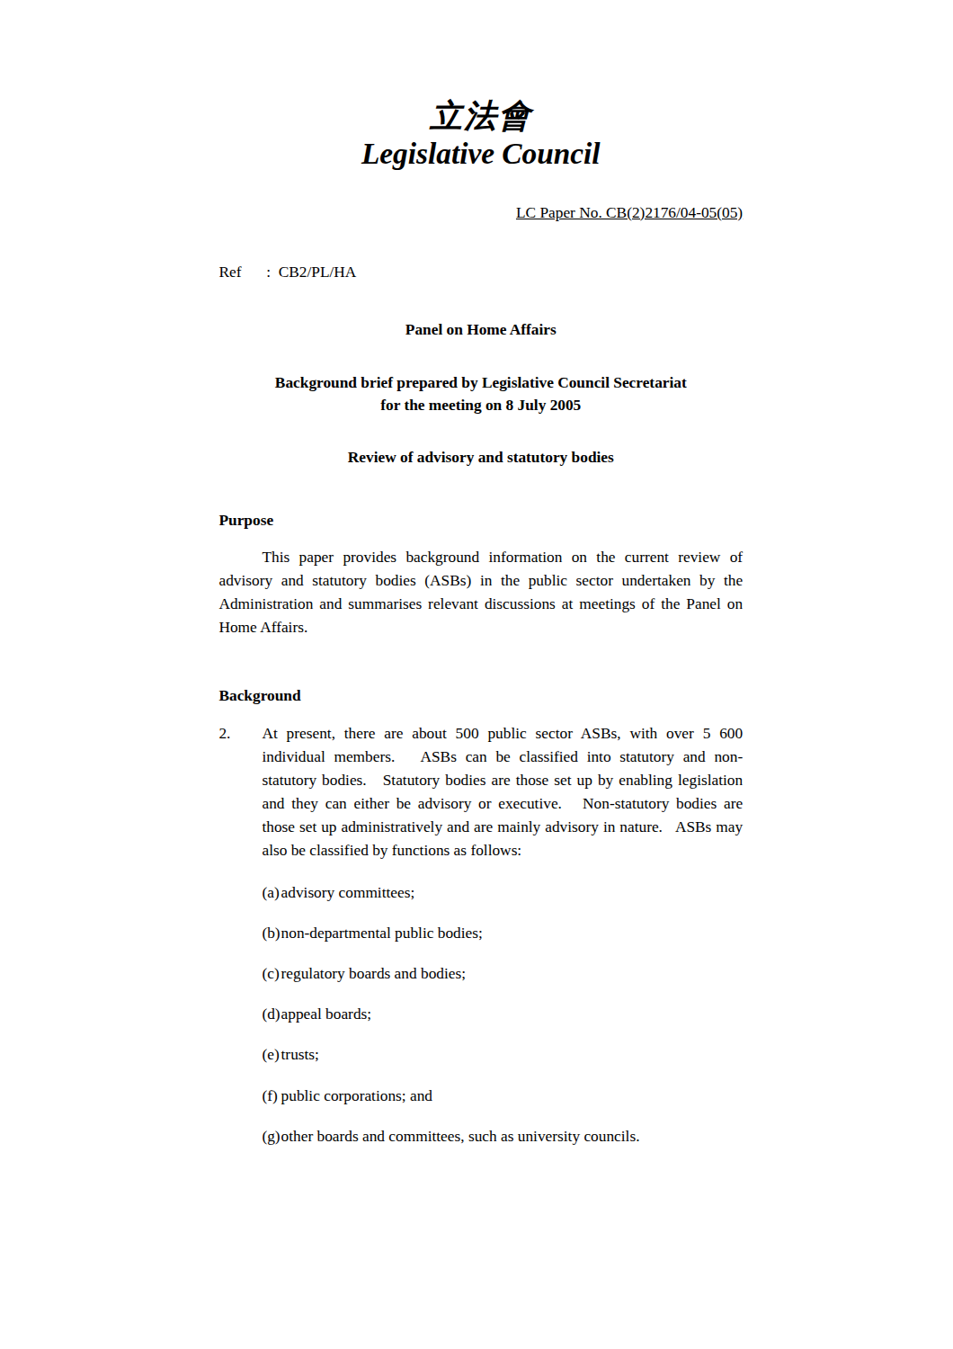立法會
Legislative Council
LC Paper No. CB(2)2176/04-05(05)
Ref: CB2/PL/HA
Panel on Home Affairs
Background brief prepared by Legislative Council Secretariat
for the meeting on 8 July 2005
Review of advisory and statutory bodies
Purpose
This paper provides background information on the current review of advisory and statutory bodies (ASBs) in the public sector undertaken by the Administration and summarises relevant discussions at meetings of the Panel on Home Affairs.
Background
2.
At present, there are about 500 public sector ASBs, with over 5 600 individual members. ASBs can be classified into statutory and non-statutory bodies. Statutory bodies are those set up by enabling legislation and they can either be advisory or executive. Non-statutory bodies are those set up administratively and are mainly advisory in nature. ASBs may also be classified by functions as follows:
(a) advisory committees;
(b) non-departmental public bodies;
(c) regulatory boards and bodies;
(d) appeal boards;
(e) trusts;
(f) public corporations; and
(g) other boards and committees, such as university councils.